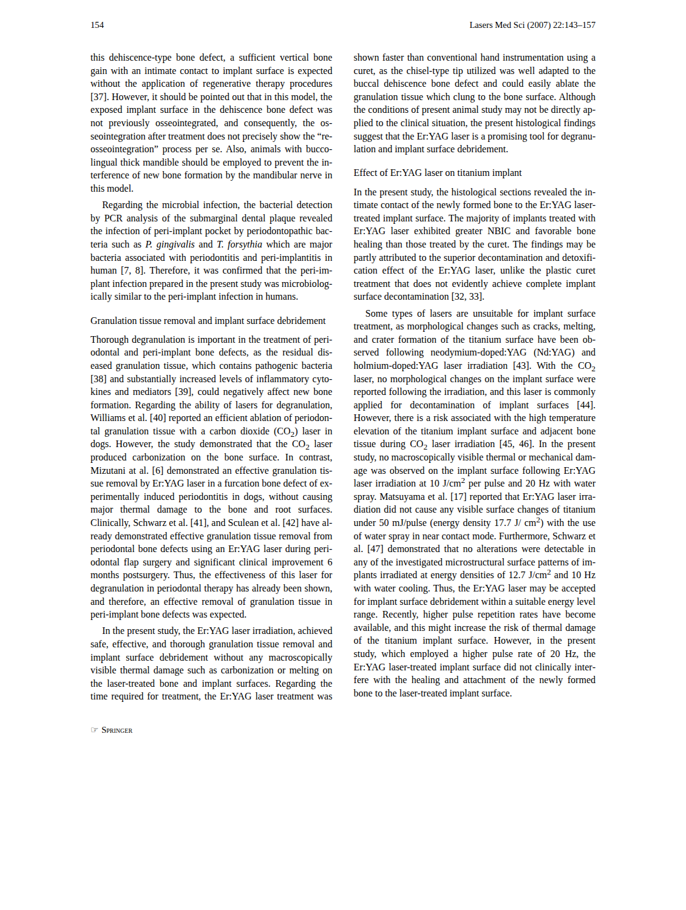154 Lasers Med Sci (2007) 22:143–157
this dehiscence-type bone defect, a sufficient vertical bone gain with an intimate contact to implant surface is expected without the application of regenerative therapy procedures [37]. However, it should be pointed out that in this model, the exposed implant surface in the dehiscence bone defect was not previously osseointegrated, and consequently, the osseointegration after treatment does not precisely show the “re-osseointegration” process per se. Also, animals with bucco-lingual thick mandible should be employed to prevent the interference of new bone formation by the mandibular nerve in this model.
Regarding the microbial infection, the bacterial detection by PCR analysis of the submarginal dental plaque revealed the infection of peri-implant pocket by periodontopathic bacteria such as P. gingivalis and T. forsythia which are major bacteria associated with periodontitis and peri-implantitis in human [7, 8]. Therefore, it was confirmed that the peri-implant infection prepared in the present study was microbiologically similar to the peri-implant infection in humans.
Granulation tissue removal and implant surface debridement
Thorough degranulation is important in the treatment of periodontal and peri-implant bone defects, as the residual diseased granulation tissue, which contains pathogenic bacteria [38] and substantially increased levels of inflammatory cytokines and mediators [39], could negatively affect new bone formation. Regarding the ability of lasers for degranulation, Williams et al. [40] reported an efficient ablation of periodontal granulation tissue with a carbon dioxide (CO2) laser in dogs. However, the study demonstrated that the CO2 laser produced carbonization on the bone surface. In contrast, Mizutani at al. [6] demonstrated an effective granulation tissue removal by Er:YAG laser in a furcation bone defect of experimentally induced periodontitis in dogs, without causing major thermal damage to the bone and root surfaces. Clinically, Schwarz et al. [41], and Sculean et al. [42] have already demonstrated effective granulation tissue removal from periodontal bone defects using an Er:YAG laser during periodontal flap surgery and significant clinical improvement 6 months postsurgery. Thus, the effectiveness of this laser for degranulation in periodontal therapy has already been shown, and therefore, an effective removal of granulation tissue in peri-implant bone defects was expected.
In the present study, the Er:YAG laser irradiation, achieved safe, effective, and thorough granulation tissue removal and implant surface debridement without any macroscopically visible thermal damage such as carbonization or melting on the laser-treated bone and implant surfaces. Regarding the time required for treatment, the Er:YAG laser treatment was shown faster than conventional hand instrumentation using a curet, as the chisel-type tip utilized was well adapted to the buccal dehiscence bone defect and could easily ablate the granulation tissue which clung to the bone surface. Although the conditions of present animal study may not be directly applied to the clinical situation, the present histological findings suggest that the Er:YAG laser is a promising tool for degranulation and implant surface debridement.
Effect of Er:YAG laser on titanium implant
In the present study, the histological sections revealed the intimate contact of the newly formed bone to the Er:YAG laser-treated implant surface. The majority of implants treated with Er:YAG laser exhibited greater NBIC and favorable bone healing than those treated by the curet. The findings may be partly attributed to the superior decontamination and detoxification effect of the Er:YAG laser, unlike the plastic curet treatment that does not evidently achieve complete implant surface decontamination [32, 33].
Some types of lasers are unsuitable for implant surface treatment, as morphological changes such as cracks, melting, and crater formation of the titanium surface have been observed following neodymium-doped:YAG (Nd:YAG) and holmium-doped:YAG laser irradiation [43]. With the CO2 laser, no morphological changes on the implant surface were reported following the irradiation, and this laser is commonly applied for decontamination of implant surfaces [44]. However, there is a risk associated with the high temperature elevation of the titanium implant surface and adjacent bone tissue during CO2 laser irradiation [45, 46]. In the present study, no macroscopically visible thermal or mechanical damage was observed on the implant surface following Er:YAG laser irradiation at 10 J/cm2 per pulse and 20 Hz with water spray. Matsuyama et al. [17] reported that Er:YAG laser irradiation did not cause any visible surface changes of titanium under 50 mJ/pulse (energy density 17.7 J/ cm2) with the use of water spray in near contact mode. Furthermore, Schwarz et al. [47] demonstrated that no alterations were detectable in any of the investigated microstructural surface patterns of implants irradiated at energy densities of 12.7 J/cm2 and 10 Hz with water cooling. Thus, the Er:YAG laser may be accepted for implant surface debridement within a suitable energy level range. Recently, higher pulse repetition rates have become available, and this might increase the risk of thermal damage of the titanium implant surface. However, in the present study, which employed a higher pulse rate of 20 Hz, the Er:YAG laser-treated implant surface did not clinically interfere with the healing and attachment of the newly formed bone to the laser-treated implant surface.
☞Springer